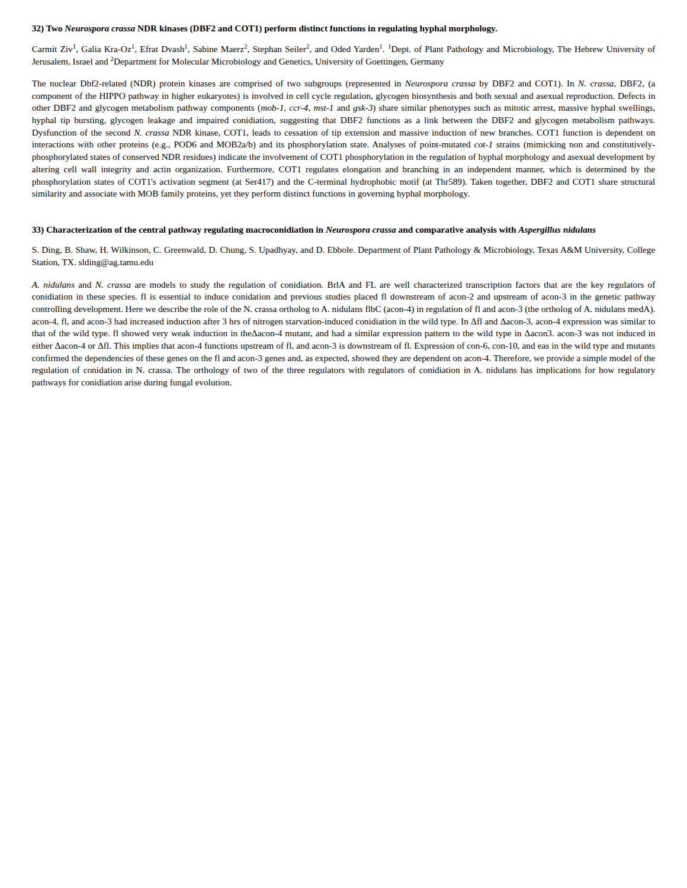32) Two Neurospora crassa NDR kinases (DBF2 and COT1) perform distinct functions in regulating hyphal morphology.
Carmit Ziv1, Galia Kra-Oz1, Efrat Dvash1, Sabine Maerz2, Stephan Seiler2, and Oded Yarden1. 1Dept. of Plant Pathology and Microbiology, The Hebrew University of Jerusalem, Israel and 2Department for Molecular Microbiology and Genetics, University of Goettingen, Germany
The nuclear Dbf2-related (NDR) protein kinases are comprised of two subgroups (represented in Neurospora crassa by DBF2 and COT1). In N. crassa, DBF2, (a component of the HIPPO pathway in higher eukaryotes) is involved in cell cycle regulation, glycogen biosynthesis and both sexual and asexual reproduction. Defects in other DBF2 and glycogen metabolism pathway components (mob-1, ccr-4, mst-1 and gsk-3) share similar phenotypes such as mitotic arrest, massive hyphal swellings, hyphal tip bursting, glycogen leakage and impaired conidiation, suggesting that DBF2 functions as a link between the DBF2 and glycogen metabolism pathways. Dysfunction of the second N. crassa NDR kinase, COT1, leads to cessation of tip extension and massive induction of new branches. COT1 function is dependent on interactions with other proteins (e.g., POD6 and MOB2a/b) and its phosphorylation state. Analyses of point-mutated cot-1 strains (mimicking non and constitutively- phosphorylated states of conserved NDR residues) indicate the involvement of COT1 phosphorylation in the regulation of hyphal morphology and asexual development by altering cell wall integrity and actin organization. Furthermore, COT1 regulates elongation and branching in an independent manner, which is determined by the phosphorylation states of COT1's activation segment (at Ser417) and the C-terminal hydrophobic motif (at Thr589). Taken together, DBF2 and COT1 share structural similarity and associate with MOB family proteins, yet they perform distinct functions in governing hyphal morphology.
33) Characterization of the central pathway regulating macroconidiation in Neurospora crassa and comparative analysis with Aspergillus nidulans
S. Ding, B. Shaw, H. Wilkinson, C. Greenwald, D. Chung, S. Upadhyay, and D. Ebbole. Department of Plant Pathology & Microbiology, Texas A&M University, College Station, TX. slding@ag.tamu.edu
A. nidulans and N. crassa are models to study the regulation of conidiation. BrlA and FL are well characterized transcription factors that are the key regulators of conidiation in these species. fl is essential to induce conidation and previous studies placed fl downstream of acon-2 and upstream of acon-3 in the genetic pathway controlling development. Here we describe the role of the N. crassa ortholog to A. nidulans flbC (acon-4) in regulation of fl and acon-3 (the ortholog of A. nidulans medA). acon-4, fl, and acon-3 had increased induction after 3 hrs of nitrogen starvation-induced conidiation in the wild type. In Δfl and Δacon-3, acon-4 expression was similar to that of the wild type. fl showed very weak induction in theΔacon-4 mutant, and had a similar expression pattern to the wild type in Δacon3. acon-3 was not induced in either Δacon-4 or Δfl. This implies that acon-4 functions upstream of fl, and acon-3 is downstream of fl. Expression of con-6, con-10, and eas in the wild type and mutants confirmed the dependencies of these genes on the fl and acon-3 genes and, as expected, showed they are dependent on acon-4. Therefore, we provide a simple model of the regulation of conidation in N. crassa. The orthology of two of the three regulators with regulators of conidiation in A. nidulans has implications for how regulatory pathways for conidiation arise during fungal evolution.